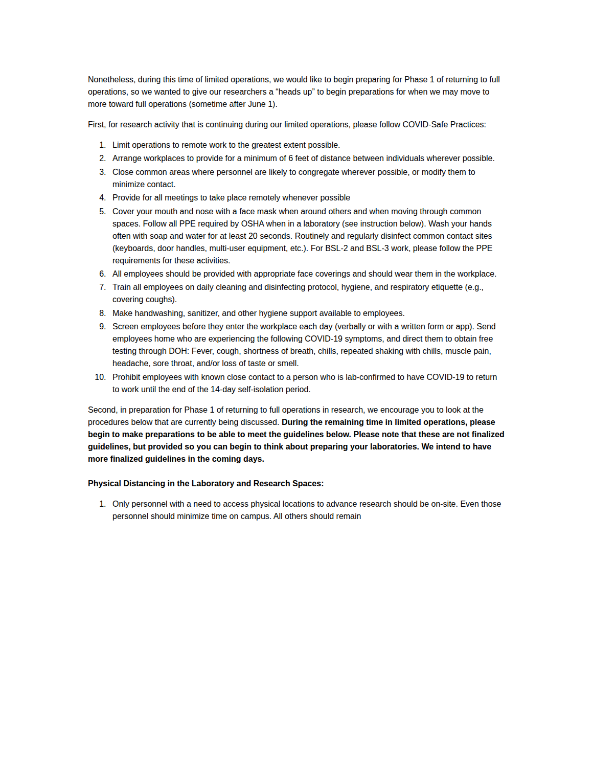Nonetheless, during this time of limited operations, we would like to begin preparing for Phase 1 of returning to full operations, so we wanted to give our researchers a “heads up” to begin preparations for when we may move to more toward full operations (sometime after June 1).
First, for research activity that is continuing during our limited operations, please follow COVID-Safe Practices:
Limit operations to remote work to the greatest extent possible.
Arrange workplaces to provide for a minimum of 6 feet of distance between individuals wherever possible.
Close common areas where personnel are likely to congregate wherever possible, or modify them to minimize contact.
Provide for all meetings to take place remotely whenever possible
Cover your mouth and nose with a face mask when around others and when moving through common spaces. Follow all PPE required by OSHA when in a laboratory (see instruction below). Wash your hands often with soap and water for at least 20 seconds. Routinely and regularly disinfect common contact sites (keyboards, door handles, multi-user equipment, etc.). For BSL-2 and BSL-3 work, please follow the PPE requirements for these activities.
All employees should be provided with appropriate face coverings and should wear them in the workplace.
Train all employees on daily cleaning and disinfecting protocol, hygiene, and respiratory etiquette (e.g., covering coughs).
Make handwashing, sanitizer, and other hygiene support available to employees.
Screen employees before they enter the workplace each day (verbally or with a written form or app). Send employees home who are experiencing the following COVID-19 symptoms, and direct them to obtain free testing through DOH: Fever, cough, shortness of breath, chills, repeated shaking with chills, muscle pain, headache, sore throat, and/or loss of taste or smell.
Prohibit employees with known close contact to a person who is lab-confirmed to have COVID-19 to return to work until the end of the 14-day self-isolation period.
Second, in preparation for Phase 1 of returning to full operations in research, we encourage you to look at the procedures below that are currently being discussed. During the remaining time in limited operations, please begin to make preparations to be able to meet the guidelines below. Please note that these are not finalized guidelines, but provided so you can begin to think about preparing your laboratories. We intend to have more finalized guidelines in the coming days.
Physical Distancing in the Laboratory and Research Spaces:
Only personnel with a need to access physical locations to advance research should be on-site. Even those personnel should minimize time on campus. All others should remain